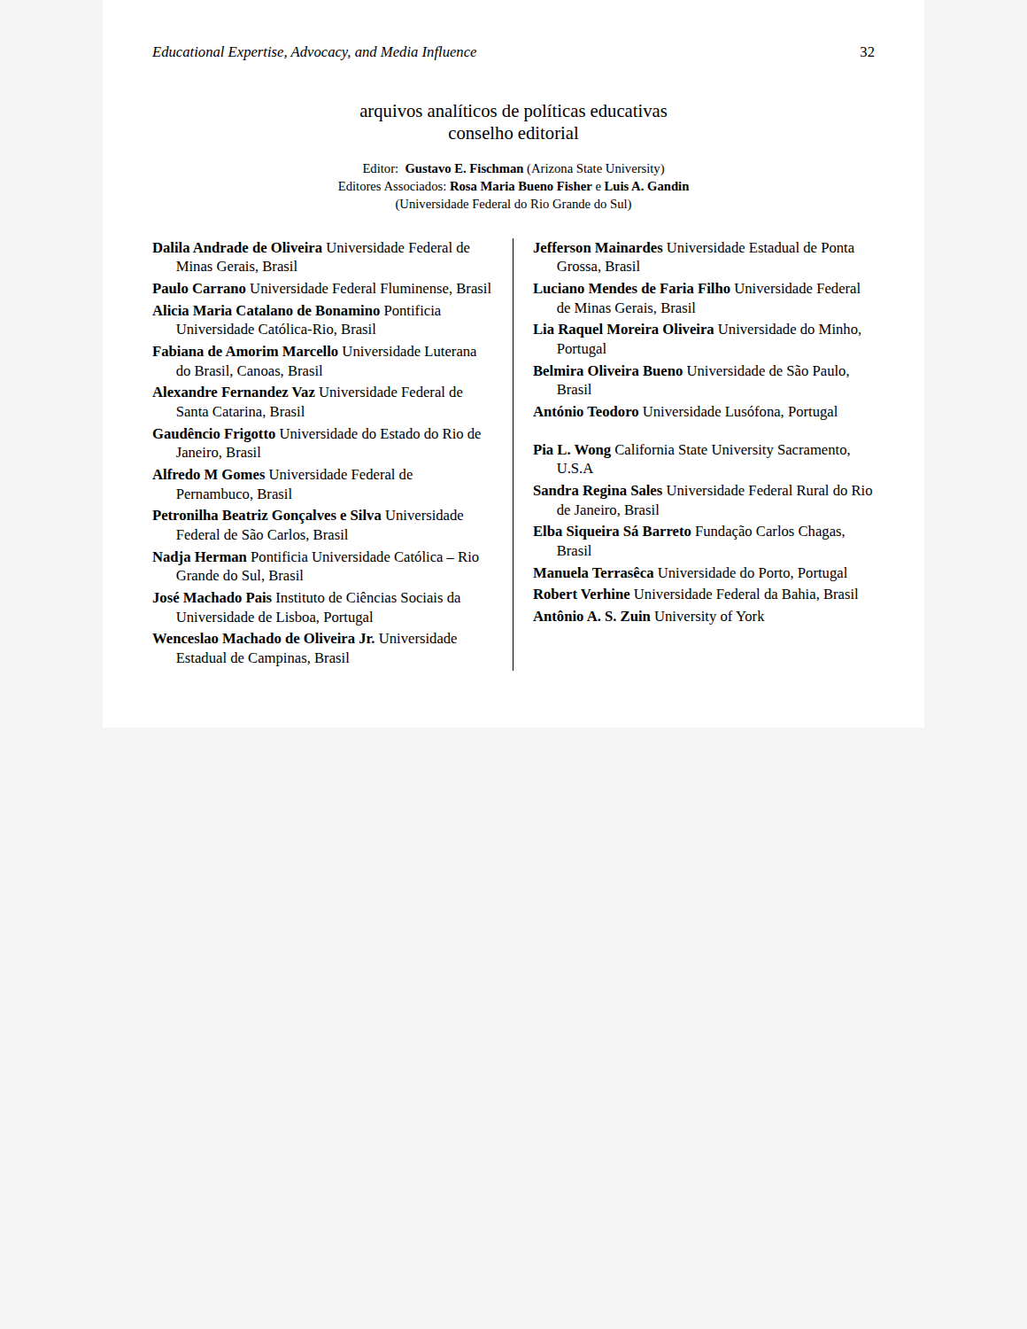Educational Expertise, Advocacy, and Media Influence 32
arquivos analíticos de políticas educativas
conselho editorial
Editor: Gustavo E. Fischman (Arizona State University)
Editores Associados: Rosa Maria Bueno Fisher e Luis A. Gandin
(Universidade Federal do Rio Grande do Sul)
Dalila Andrade de Oliveira Universidade Federal de Minas Gerais, Brasil
Paulo Carrano Universidade Federal Fluminense, Brasil
Alicia Maria Catalano de Bonamino Pontificia Universidade Católica-Rio, Brasil
Fabiana de Amorim Marcello Universidade Luterana do Brasil, Canoas, Brasil
Alexandre Fernandez Vaz Universidade Federal de Santa Catarina, Brasil
Gaudêncio Frigotto Universidade do Estado do Rio de Janeiro, Brasil
Alfredo M Gomes Universidade Federal de Pernambuco, Brasil
Petronilha Beatriz Gonçalves e Silva Universidade Federal de São Carlos, Brasil
Nadja Herman Pontificia Universidade Católica – Rio Grande do Sul, Brasil
José Machado Pais Instituto de Ciências Sociais da Universidade de Lisboa, Portugal
Wenceslao Machado de Oliveira Jr. Universidade Estadual de Campinas, Brasil
Jefferson Mainardes Universidade Estadual de Ponta Grossa, Brasil
Luciano Mendes de Faria Filho Universidade Federal de Minas Gerais, Brasil
Lia Raquel Moreira Oliveira Universidade do Minho, Portugal
Belmira Oliveira Bueno Universidade de São Paulo, Brasil
António Teodoro Universidade Lusófona, Portugal
Pia L. Wong California State University Sacramento, U.S.A
Sandra Regina Sales Universidade Federal Rural do Rio de Janeiro, Brasil
Elba Siqueira Sá Barreto Fundação Carlos Chagas, Brasil
Manuela Terrasêca Universidade do Porto, Portugal
Robert Verhine Universidade Federal da Bahia, Brasil
Antônio A. S. Zuin University of York